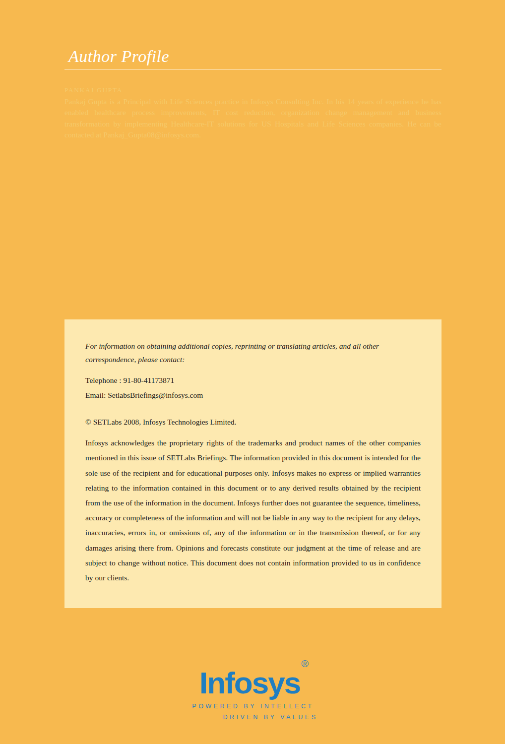Author Profile
Pankaj Gupta
Pankaj Gupta is a Principal with Life Sciences practice in Infosys Consulting Inc. In his 14 years of experience he has enabled healthcare process improvements, IT cost reduction, organization change management and business transformation by implementing Healthcare-IT solutions for US Hospitals and Life Sciences companies. He can be contacted at Pankaj_Gupta08@infosys.com.
For information on obtaining additional copies, reprinting or translating articles, and all other correspondence, please contact:
Telephone : 91-80-41173871
Email: SetlabsBriefings@infosys.com
© SETLabs 2008, Infosys Technologies Limited.
Infosys acknowledges the proprietary rights of the trademarks and product names of the other companies mentioned in this issue of SETLabs Briefings. The information provided in this document is intended for the sole use of the recipient and for educational purposes only. Infosys makes no express or implied warranties relating to the information contained in this document or to any derived results obtained by the recipient from the use of the information in the document. Infosys further does not guarantee the sequence, timeliness, accuracy or completeness of the information and will not be liable in any way to the recipient for any delays, inaccuracies, errors in, or omissions of, any of the information or in the transmission thereof, or for any damages arising there from. Opinions and forecasts constitute our judgment at the time of release and are subject to change without notice. This document does not contain information provided to us in confidence by our clients.
Infosys®
POWERED BY INTELLECT DRIVEN BY VALUES